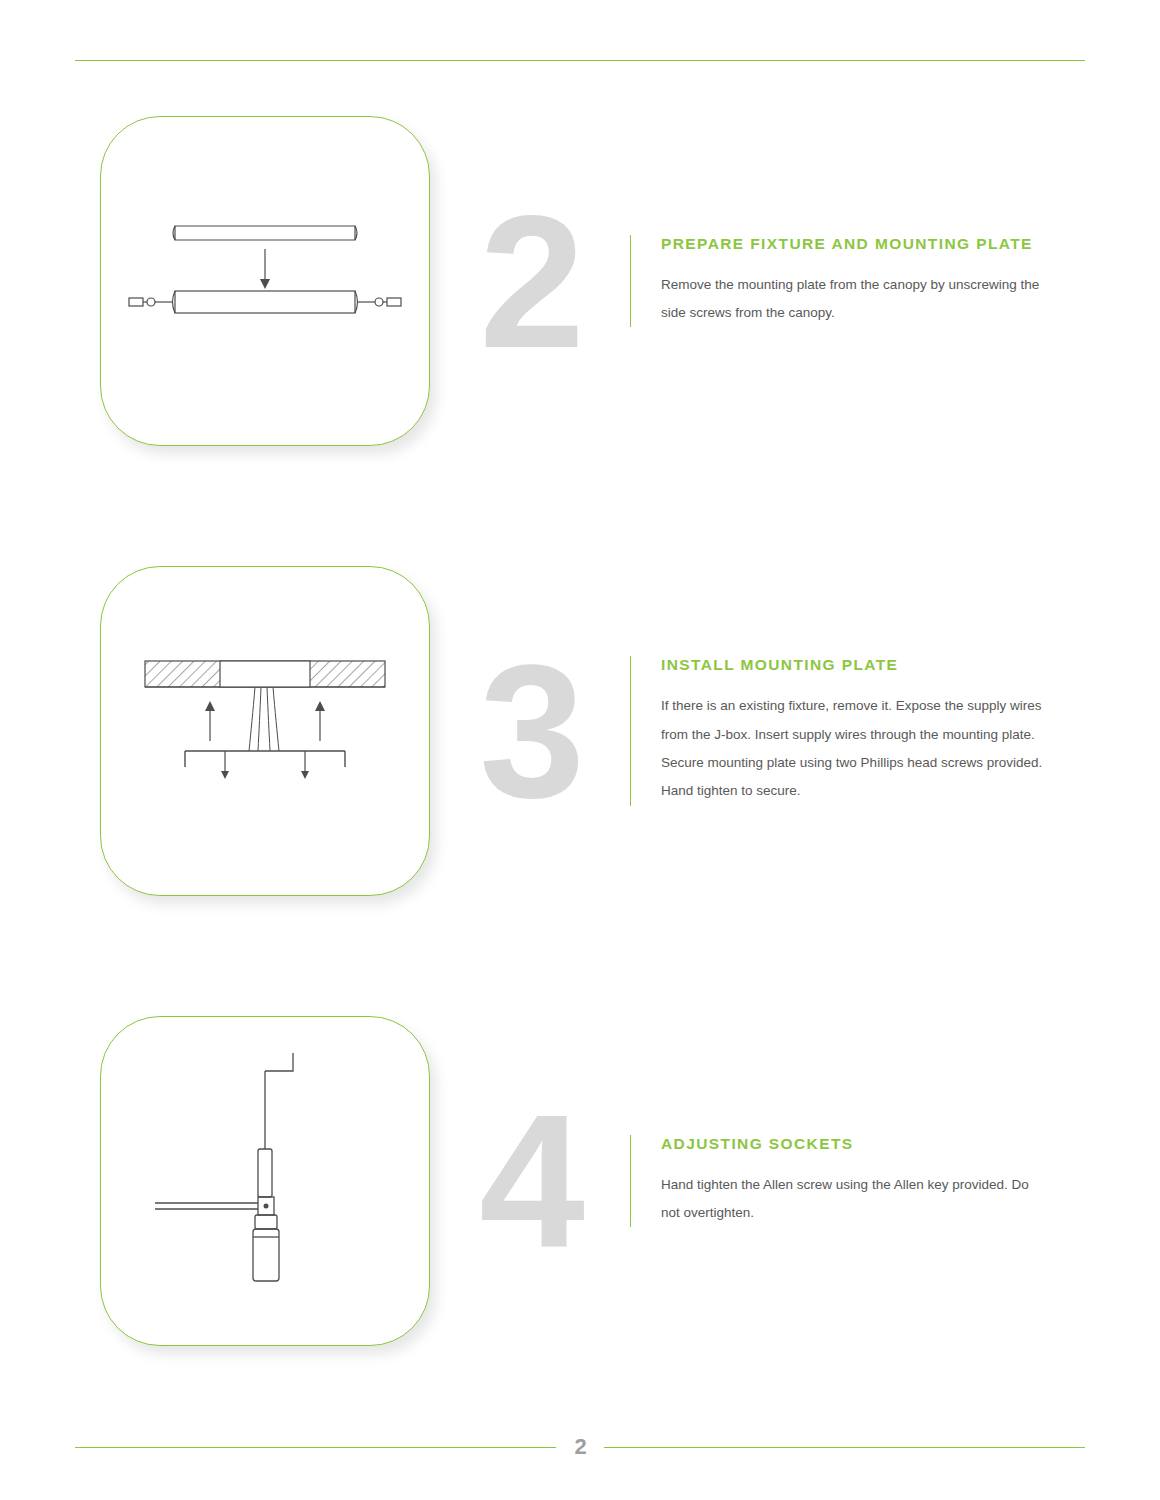2
Prepare Fixture and Mounting Plate
Remove the mounting plate from the canopy by unscrewing the side screws from the canopy.
3
Install Mounting Plate
If there is an existing fixture, remove it. Expose the supply wires from the J-box. Insert supply wires through the mounting plate. Secure mounting plate using two Phillips head screws provided. Hand tighten to secure.
4
Adjusting Sockets
Hand tighten the Allen screw using the Allen key provided. Do not overtighten.
2